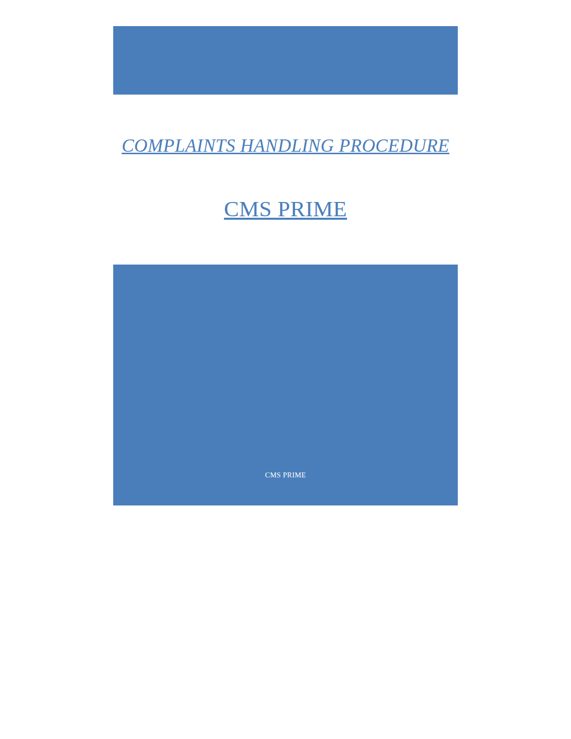COMPLAINTS HANDLING PROCEDURE
CMS PRIME
CMS PRIME